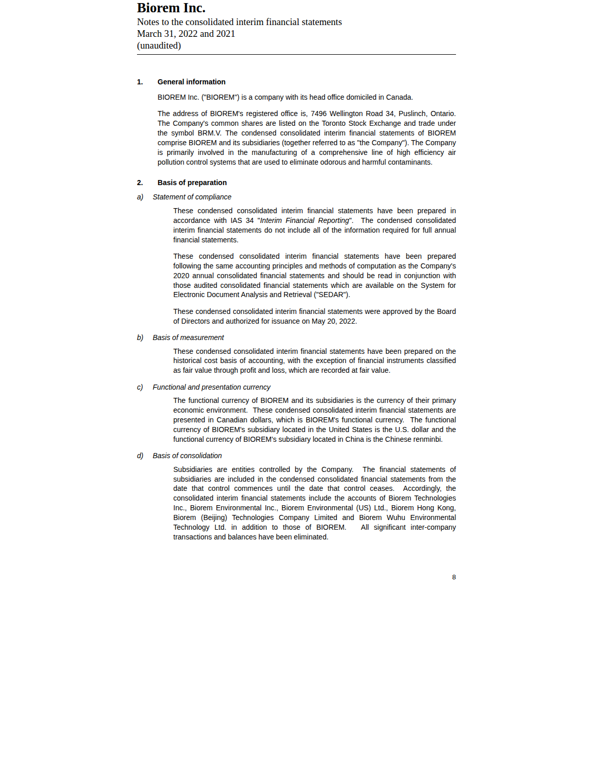Biorem Inc.
Notes to the consolidated interim financial statements
March 31, 2022 and 2021
(unaudited)
1.
General information
BIOREM Inc. ("BIOREM") is a company with its head office domiciled in Canada.
The address of BIOREM's registered office is, 7496 Wellington Road 34, Puslinch, Ontario. The Company's common shares are listed on the Toronto Stock Exchange and trade under the symbol BRM.V. The condensed consolidated interim financial statements of BIOREM comprise BIOREM and its subsidiaries (together referred to as "the Company"). The Company is primarily involved in the manufacturing of a comprehensive line of high efficiency air pollution control systems that are used to eliminate odorous and harmful contaminants.
2.
Basis of preparation
a)
Statement of compliance
These condensed consolidated interim financial statements have been prepared in accordance with IAS 34 "Interim Financial Reporting". The condensed consolidated interim financial statements do not include all of the information required for full annual financial statements.
These condensed consolidated interim financial statements have been prepared following the same accounting principles and methods of computation as the Company's 2020 annual consolidated financial statements and should be read in conjunction with those audited consolidated financial statements which are available on the System for Electronic Document Analysis and Retrieval ("SEDAR").
These condensed consolidated interim financial statements were approved by the Board of Directors and authorized for issuance on May 20, 2022.
b)
Basis of measurement
These condensed consolidated interim financial statements have been prepared on the historical cost basis of accounting, with the exception of financial instruments classified as fair value through profit and loss, which are recorded at fair value.
c)
Functional and presentation currency
The functional currency of BIOREM and its subsidiaries is the currency of their primary economic environment. These condensed consolidated interim financial statements are presented in Canadian dollars, which is BIOREM's functional currency. The functional currency of BIOREM's subsidiary located in the United States is the U.S. dollar and the functional currency of BIOREM's subsidiary located in China is the Chinese renminbi.
d)
Basis of consolidation
Subsidiaries are entities controlled by the Company. The financial statements of subsidiaries are included in the condensed consolidated financial statements from the date that control commences until the date that control ceases. Accordingly, the consolidated interim financial statements include the accounts of Biorem Technologies Inc., Biorem Environmental Inc., Biorem Environmental (US) Ltd., Biorem Hong Kong, Biorem (Beijing) Technologies Company Limited and Biorem Wuhu Environmental Technology Ltd. in addition to those of BIOREM. All significant inter-company transactions and balances have been eliminated.
8